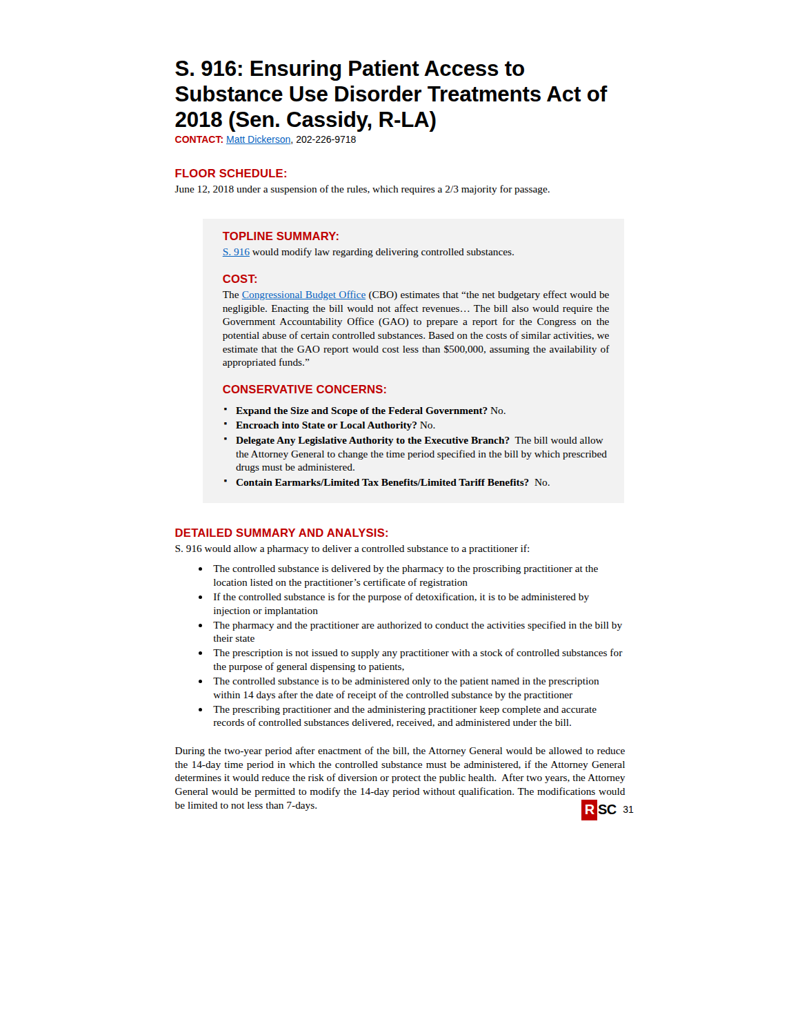S. 916: Ensuring Patient Access to Substance Use Disorder Treatments Act of 2018 (Sen. Cassidy, R-LA)
CONTACT: Matt Dickerson, 202-226-9718
FLOOR SCHEDULE:
June 12, 2018 under a suspension of the rules, which requires a 2/3 majority for passage.
TOPLINE SUMMARY:
S. 916 would modify law regarding delivering controlled substances.
COST:
The Congressional Budget Office (CBO) estimates that “the net budgetary effect would be negligible. Enacting the bill would not affect revenues… The bill also would require the Government Accountability Office (GAO) to prepare a report for the Congress on the potential abuse of certain controlled substances. Based on the costs of similar activities, we estimate that the GAO report would cost less than $500,000, assuming the availability of appropriated funds.”
CONSERVATIVE CONCERNS:
Expand the Size and Scope of the Federal Government? No.
Encroach into State or Local Authority? No.
Delegate Any Legislative Authority to the Executive Branch? The bill would allow the Attorney General to change the time period specified in the bill by which prescribed drugs must be administered.
Contain Earmarks/Limited Tax Benefits/Limited Tariff Benefits? No.
DETAILED SUMMARY AND ANALYSIS:
S. 916 would allow a pharmacy to deliver a controlled substance to a practitioner if:
The controlled substance is delivered by the pharmacy to the proscribing practitioner at the location listed on the practitioner’s certificate of registration
If the controlled substance is for the purpose of detoxification, it is to be administered by injection or implantation
The pharmacy and the practitioner are authorized to conduct the activities specified in the bill by their state
The prescription is not issued to supply any practitioner with a stock of controlled substances for the purpose of general dispensing to patients,
The controlled substance is to be administered only to the patient named in the prescription within 14 days after the date of receipt of the controlled substance by the practitioner
The prescribing practitioner and the administering practitioner keep complete and accurate records of controlled substances delivered, received, and administered under the bill.
During the two-year period after enactment of the bill, the Attorney General would be allowed to reduce the 14-day time period in which the controlled substance must be administered, if the Attorney General determines it would reduce the risk of diversion or protect the public health. After two years, the Attorney General would be permitted to modify the 14-day period without qualification. The modifications would be limited to not less than 7-days.
RSC 31